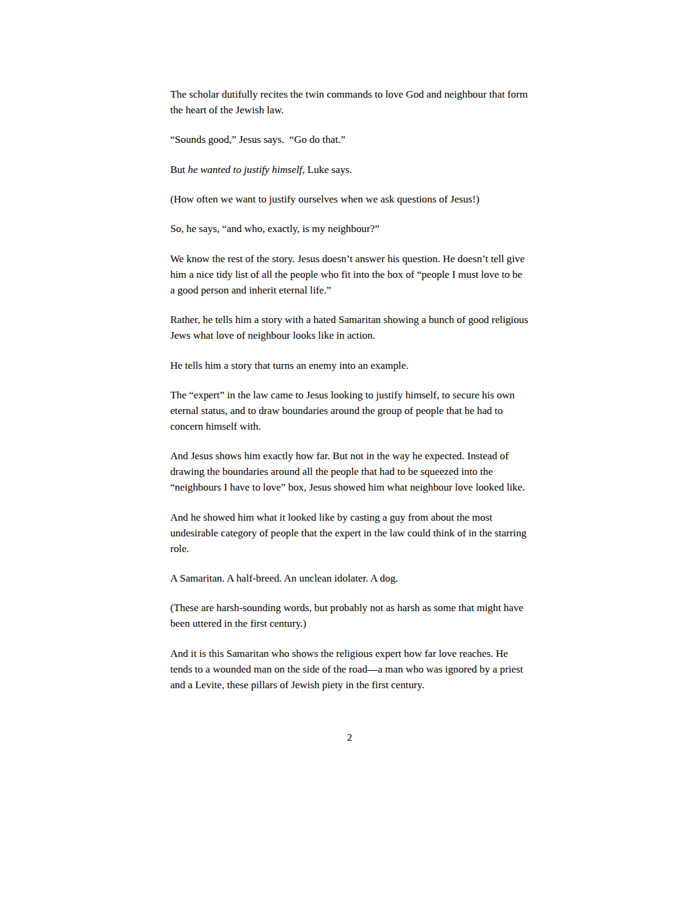The scholar dutifully recites the twin commands to love God and neighbour that form the heart of the Jewish law.
“Sounds good,” Jesus says. “Go do that.”
But he wanted to justify himself, Luke says.
(How often we want to justify ourselves when we ask questions of Jesus!)
So, he says, “and who, exactly, is my neighbour?”
We know the rest of the story. Jesus doesn’t answer his question. He doesn’t tell give him a nice tidy list of all the people who fit into the box of “people I must love to be a good person and inherit eternal life.”
Rather, he tells him a story with a hated Samaritan showing a bunch of good religious Jews what love of neighbour looks like in action.
He tells him a story that turns an enemy into an example.
The “expert” in the law came to Jesus looking to justify himself, to secure his own eternal status, and to draw boundaries around the group of people that he had to concern himself with.
And Jesus shows him exactly how far. But not in the way he expected. Instead of drawing the boundaries around all the people that had to be squeezed into the “neighbours I have to love” box, Jesus showed him what neighbour love looked like.
And he showed him what it looked like by casting a guy from about the most undesirable category of people that the expert in the law could think of in the starring role.
A Samaritan. A half-breed. An unclean idolater. A dog.
(These are harsh-sounding words, but probably not as harsh as some that might have been uttered in the first century.)
And it is this Samaritan who shows the religious expert how far love reaches. He tends to a wounded man on the side of the road—a man who was ignored by a priest and a Levite, these pillars of Jewish piety in the first century.
2